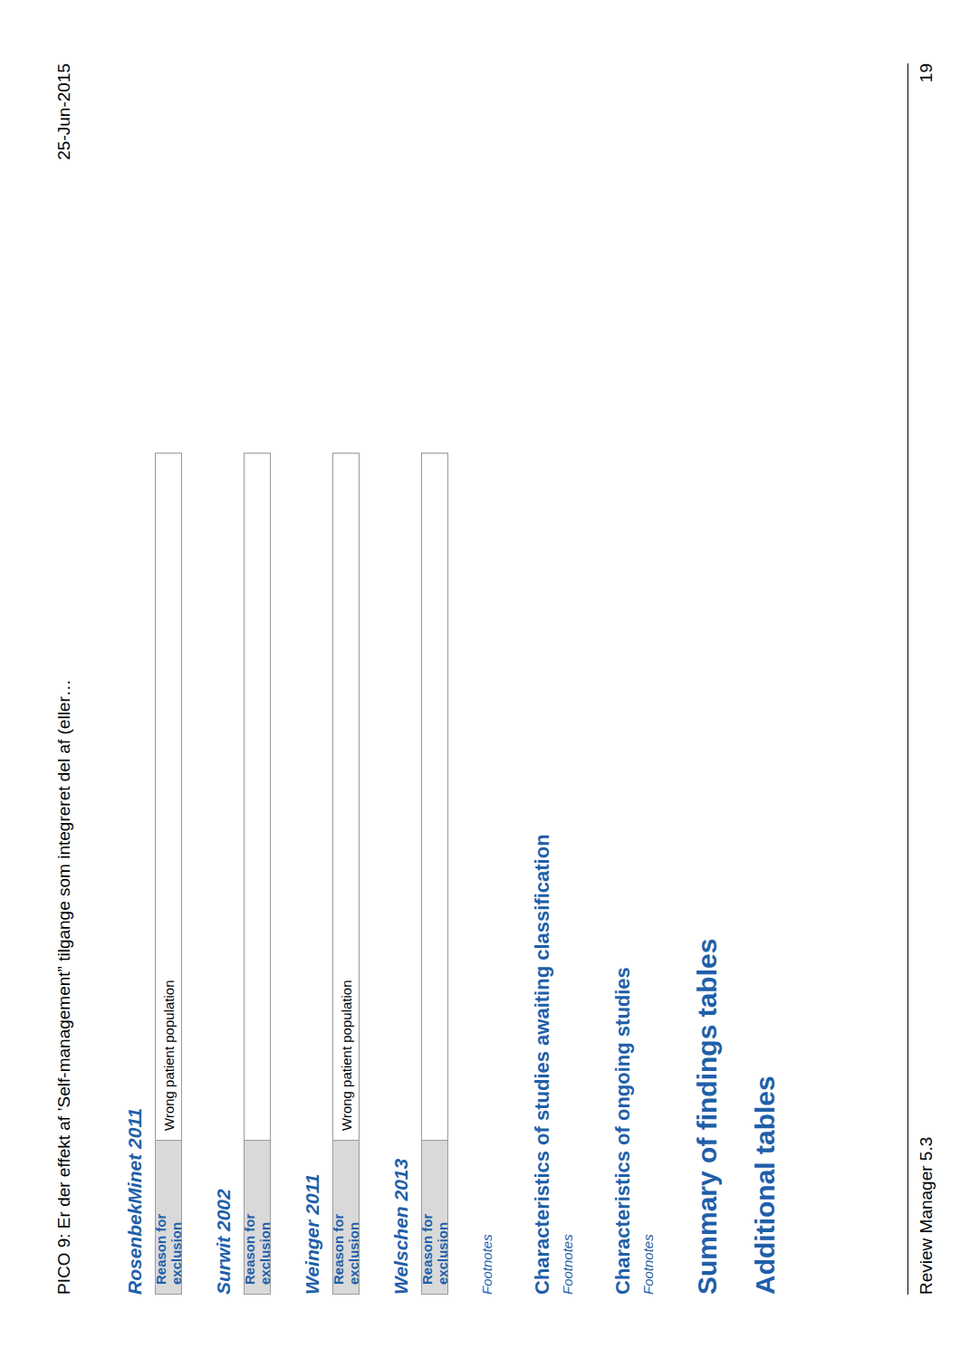PICO 9: Er der effekt af ’Self-management” tilgange som integreret del af (eller…
25-Jun-2015
RosenbekMinet 2011
Reason for exclusion
Wrong patient population
Surwit 2002
Reason for exclusion
Weinger 2011
Reason for exclusion
Wrong patient population
Welschen 2013
Reason for exclusion
Footnotes
Characteristics of studies awaiting classification
Footnotes
Characteristics of ongoing studies
Footnotes
Summary of findings tables
Additional tables
Review Manager 5.3
19